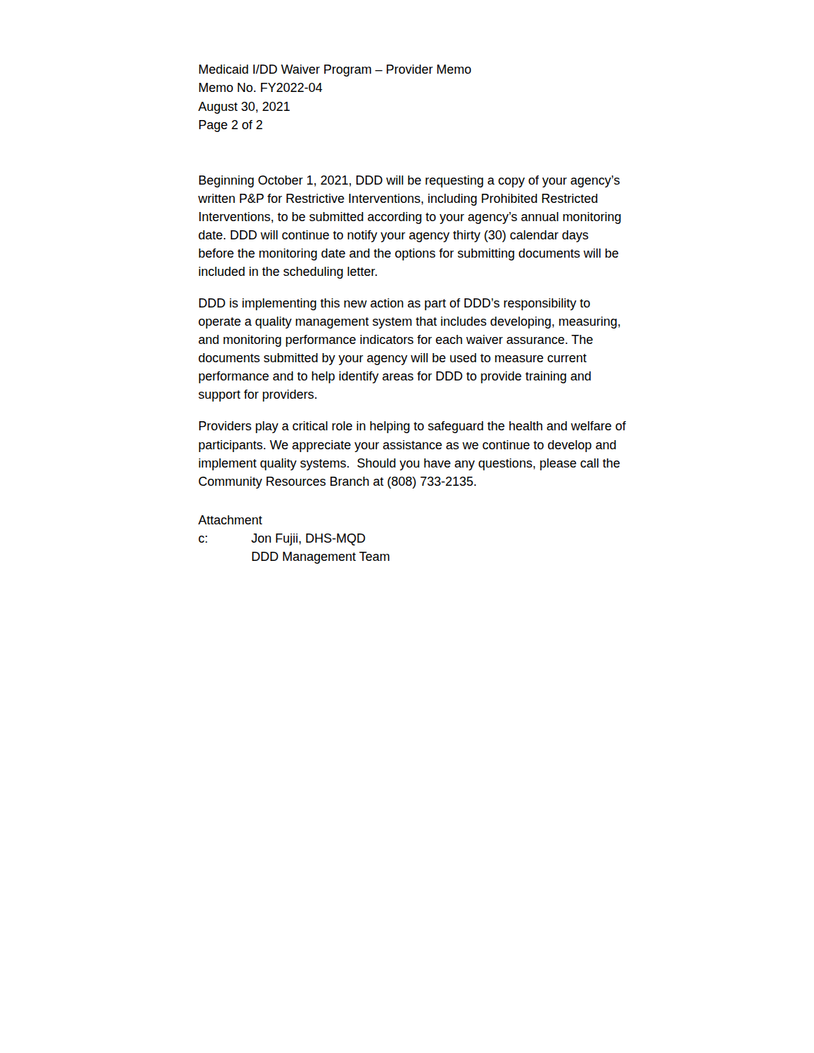Medicaid I/DD Waiver Program – Provider Memo
Memo No. FY2022-04
August 30, 2021
Page 2 of 2
Beginning October 1, 2021, DDD will be requesting a copy of your agency’s written P&P for Restrictive Interventions, including Prohibited Restricted Interventions, to be submitted according to your agency’s annual monitoring date. DDD will continue to notify your agency thirty (30) calendar days before the monitoring date and the options for submitting documents will be included in the scheduling letter.
DDD is implementing this new action as part of DDD’s responsibility to operate a quality management system that includes developing, measuring, and monitoring performance indicators for each waiver assurance. The documents submitted by your agency will be used to measure current performance and to help identify areas for DDD to provide training and support for providers.
Providers play a critical role in helping to safeguard the health and welfare of participants. We appreciate your assistance as we continue to develop and implement quality systems. Should you have any questions, please call the Community Resources Branch at (808) 733-2135.
Attachment
c:
Jon Fujii, DHS-MQD
DDD Management Team